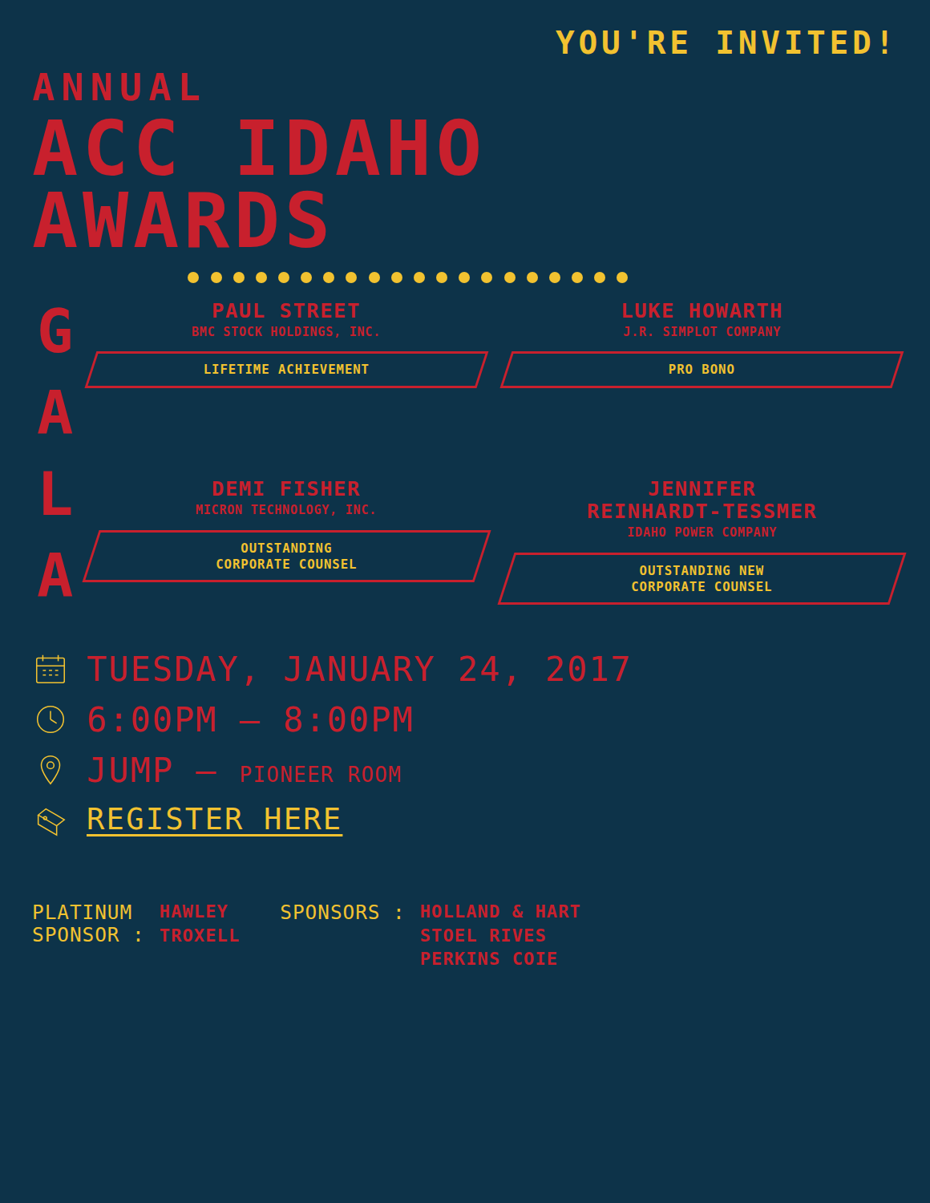You're Invited!
Annual
ACC Idaho Awards
GALA
Paul Street
BMC Stock Holdings, Inc.
Lifetime Achievement
Luke Howarth
J.R. Simplot Company
Pro Bono
Demi Fisher
Micron Technology, Inc.
Outstanding
Corporate Counsel
Jennifer
Reinhardt-Tessmer
Idaho Power Company
Outstanding New
Corporate Counsel
Tuesday, January 24, 2017
6:00pm – 8:00pm
JUMP – Pioneer Room
Register Here
Platinum
Sponsor :
Hawley Troxell
Sponsors :
Holland & Hart Stoel Rives Perkins Coie